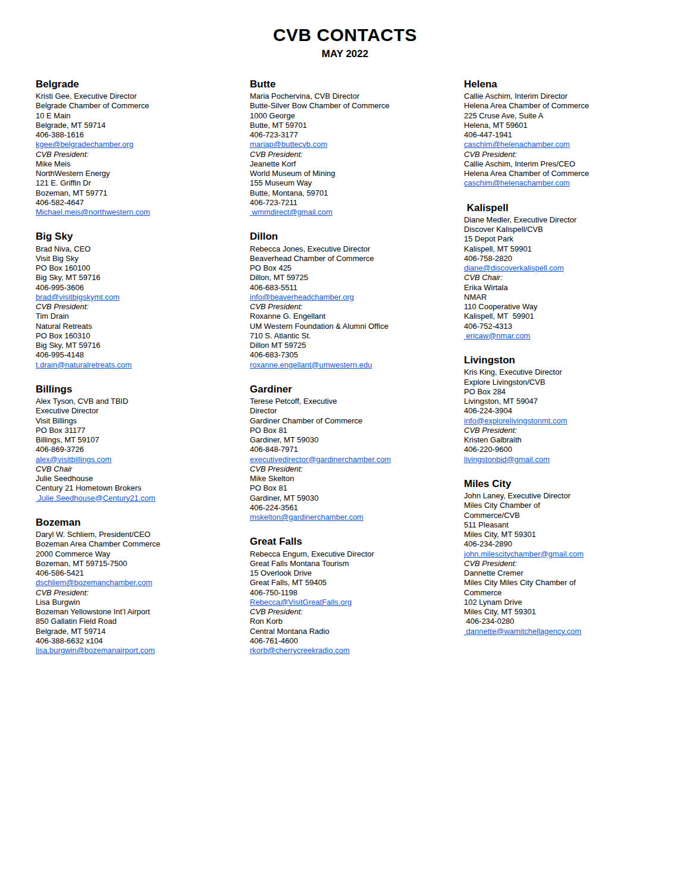CVB CONTACTS
MAY 2022
Belgrade
Kristi Gee, Executive Director
Belgrade Chamber of Commerce
10 E Main
Belgrade, MT 59714
406-388-1616
kgee@belgradechamber.org
CVB President:
Mike Meis
NorthWestern Energy
121 E. Griffin Dr
Bozeman, MT 59771
406-582-4647
Michael.meis@northwestern.com
Big Sky
Brad Niva, CEO
Visit Big Sky
PO Box 160100
Big Sky, MT 59716
406-995-3606
brad@visitbigskymt.com
CVB President:
Tim Drain
Natural Retreats
PO Box 160310
Big Sky, MT 59716
406-995-4148
t.drain@naturalretreats.com
Billings
Alex Tyson, CVB and TBID
Executive Director
Visit Billings
PO Box 31177
Billings, MT 59107
406-869-3726
alex@visitbillings.com
CVB Chair
Julie Seedhouse
Century 21 Hometown Brokers
Julie.Seedhouse@Century21.com
Bozeman
Daryl W. Schliem, President/CEO
Bozeman Area Chamber Commerce
2000 Commerce Way
Bozeman, MT 59715-7500
406-586-5421
dschliem@bozemanchamber.com
CVB President:
Lisa Burgwin
Bozeman Yellowstone Int’l Airport
850 Gallatin Field Road
Belgrade, MT 59714
406-388-6632 x104
lisa.burgwin@bozemanairport.com
Butte
Maria Pochervina, CVB Director
Butte-Silver Bow Chamber of Commerce
1000 George
Butte, MT 59701
406-723-3177
mariap@buttecvb.com
CVB President:
Jeanette Korf
World Museum of Mining
155 Museum Way
Butte, Montana, 59701
406-723-7211
wmmdirect@gmail.com
Dillon
Rebecca Jones, Executive Director
Beaverhead Chamber of Commerce
PO Box 425
Dillon, MT 59725
406-683-5511
info@beaverheadchamber.org
CVB President:
Roxanne G. Engellant
UM Western Foundation & Alumni Office
710 S. Atlantic St.
Dillon MT 59725
406-683-7305
roxanne.engellant@umwestern.edu
Gardiner
Terese Petcoff, Executive
Director
Gardiner Chamber of Commerce
PO Box 81
Gardiner, MT 59030
406-848-7971
executivedirector@gardinerchamber.com
CVB President:
Mike Skelton
PO Box 81
Gardiner, MT 59030
406-224-3561
mskelton@gardinerchamber.com
Great Falls
Rebecca Engum, Executive Director
Great Falls Montana Tourism
15 Overlook Drive
Great Falls, MT 59405
406-750-1198
Rebecca@VisitGreatFalls.org
CVB President:
Ron Korb
Central Montana Radio
406-761-4600
rkorb@cherrycreekradio.com
Helena
Callie Aschim, Interim Director
Helena Area Chamber of Commerce
225 Cruse Ave, Suite A
Helena, MT 59601
406-447-1941
caschim@helenachamber.com
CVB President:
Callie Aschim, Interim Pres/CEO
Helena Area Chamber of Commerce
caschim@helenachamber.com
Kalispell
Diane Medler, Executive Director
Discover Kalispell/CVB
15 Depot Park
Kalispell, MT 59901
406-758-2820
diane@discoverkalispell.com
CVB Chair:
Erika Wirtala
NMAR
110 Cooperative Way
Kalispell, MT 59901
406-752-4313
ericaw@nmar.com
Livingston
Kris King, Executive Director
Explore Livingston/CVB
PO Box 284
Livingston, MT 59047
406-224-3904
info@explorelivingstonmt.com
CVB President:
Kristen Galbraith
406-220-9600
livingstonbid@gmail.com
Miles City
John Laney, Executive Director
Miles City Chamber of
Commerce/CVB
511 Pleasant
Miles City, MT 59301
406-234-2890
john.milescitychamber@gmail.com
CVB President:
Dannette Cremer
Miles City Miles City Chamber of
Commerce
102 Lynam Drive
Miles City, MT 59301
406-234-0280
dannette@wamitchellagency.com